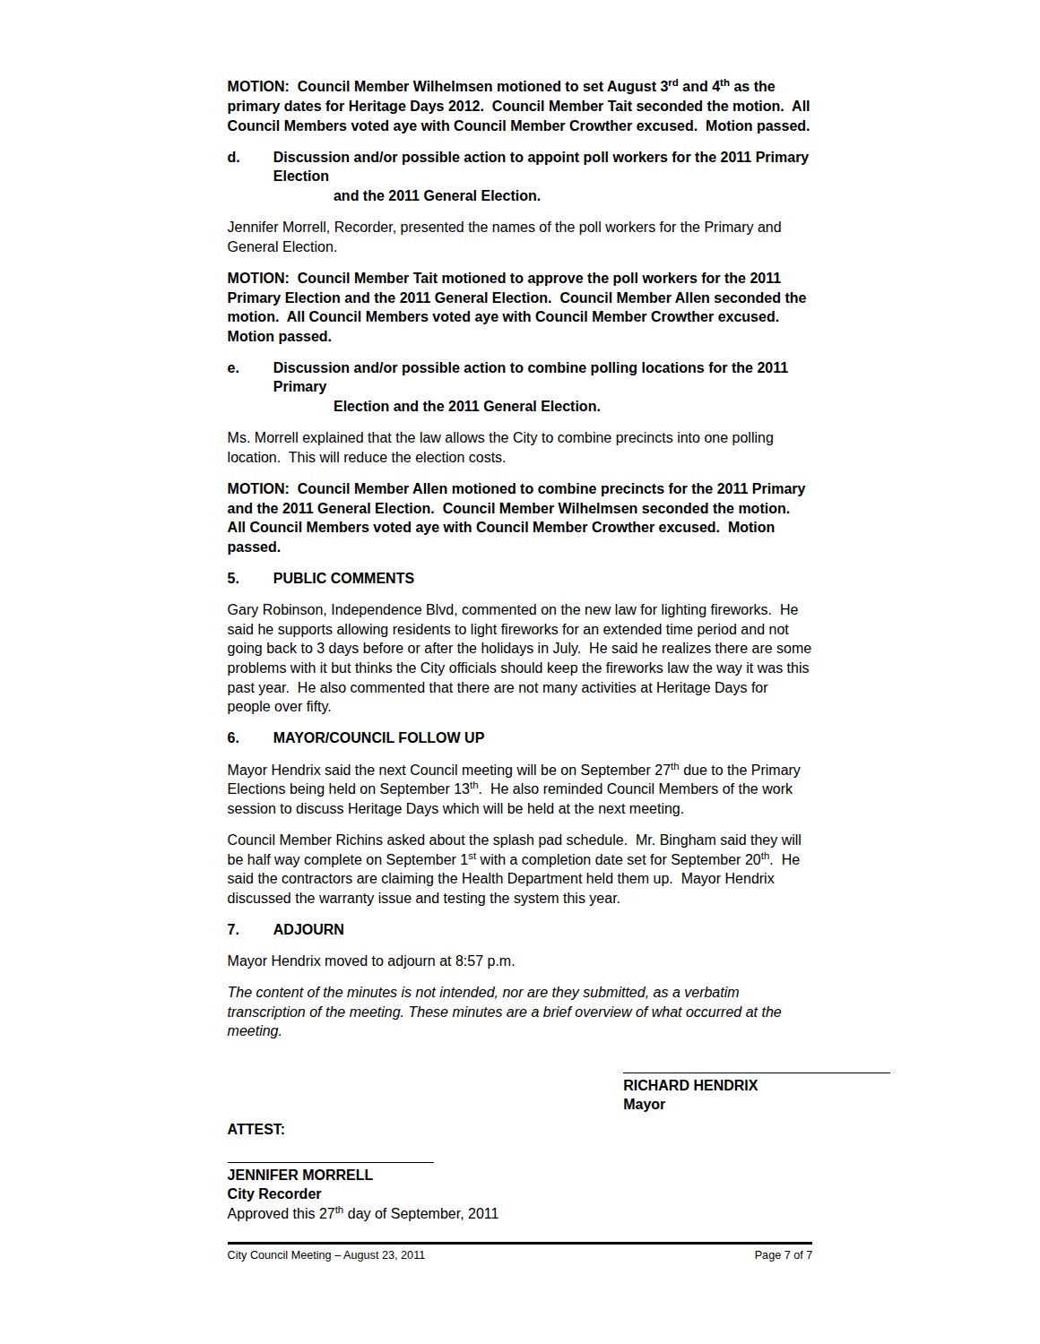MOTION: Council Member Wilhelmsen motioned to set August 3rd and 4th as the primary dates for Heritage Days 2012. Council Member Tait seconded the motion. All Council Members voted aye with Council Member Crowther excused. Motion passed.
d. Discussion and/or possible action to appoint poll workers for the 2011 Primary Electionand the 2011 General Election.
Jennifer Morrell, Recorder, presented the names of the poll workers for the Primary and General Election.
MOTION: Council Member Tait motioned to approve the poll workers for the 2011 Primary Election and the 2011 General Election. Council Member Allen seconded the motion. All Council Members voted aye with Council Member Crowther excused. Motion passed.
e. Discussion and/or possible action to combine polling locations for the 2011 PrimaryElection and the 2011 General Election.
Ms. Morrell explained that the law allows the City to combine precincts into one polling location. This will reduce the election costs.
MOTION: Council Member Allen motioned to combine precincts for the 2011 Primary and the 2011 General Election. Council Member Wilhelmsen seconded the motion. All Council Members voted aye with Council Member Crowther excused. Motion passed.
5. PUBLIC COMMENTS
Gary Robinson, Independence Blvd, commented on the new law for lighting fireworks. He said he supports allowing residents to light fireworks for an extended time period and not going back to 3 days before or after the holidays in July. He said he realizes there are some problems with it but thinks the City officials should keep the fireworks law the way it was this past year. He also commented that there are not many activities at Heritage Days for people over fifty.
6. MAYOR/COUNCIL FOLLOW UP
Mayor Hendrix said the next Council meeting will be on September 27th due to the Primary Elections being held on September 13th. He also reminded Council Members of the work session to discuss Heritage Days which will be held at the next meeting.
Council Member Richins asked about the splash pad schedule. Mr. Bingham said they will be half way complete on September 1st with a completion date set for September 20th. He said the contractors are claiming the Health Department held them up. Mayor Hendrix discussed the warranty issue and testing the system this year.
7. ADJOURN
Mayor Hendrix moved to adjourn at 8:57 p.m.
The content of the minutes is not intended, nor are they submitted, as a verbatim transcription of the meeting. These minutes are a brief overview of what occurred at the meeting.
RICHARD HENDRIX
Mayor
ATTEST:
JENNIFER MORRELL
City Recorder
Approved this 27th day of September, 2011
City Council Meeting – August 23, 2011 Page 7 of 7